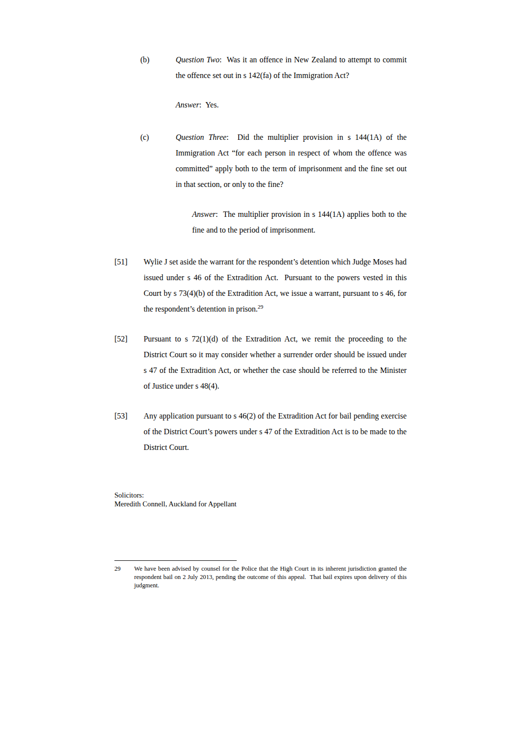(b)
Question Two: Was it an offence in New Zealand to attempt to commit the offence set out in s 142(fa) of the Immigration Act?
Answer: Yes.
(c)
Question Three: Did the multiplier provision in s 144(1A) of the Immigration Act “for each person in respect of whom the offence was committed” apply both to the term of imprisonment and the fine set out in that section, or only to the fine?
Answer: The multiplier provision in s 144(1A) applies both to the fine and to the period of imprisonment.
[51]
Wylie J set aside the warrant for the respondent’s detention which Judge Moses had issued under s 46 of the Extradition Act. Pursuant to the powers vested in this Court by s 73(4)(b) of the Extradition Act, we issue a warrant, pursuant to s 46, for the respondent’s detention in prison.29
[52]
Pursuant to s 72(1)(d) of the Extradition Act, we remit the proceeding to the District Court so it may consider whether a surrender order should be issued under s 47 of the Extradition Act, or whether the case should be referred to the Minister of Justice under s 48(4).
[53]
Any application pursuant to s 46(2) of the Extradition Act for bail pending exercise of the District Court’s powers under s 47 of the Extradition Act is to be made to the District Court.
Solicitors:
Meredith Connell, Auckland for Appellant
29
We have been advised by counsel for the Police that the High Court in its inherent jurisdiction granted the respondent bail on 2 July 2013, pending the outcome of this appeal. That bail expires upon delivery of this judgment.